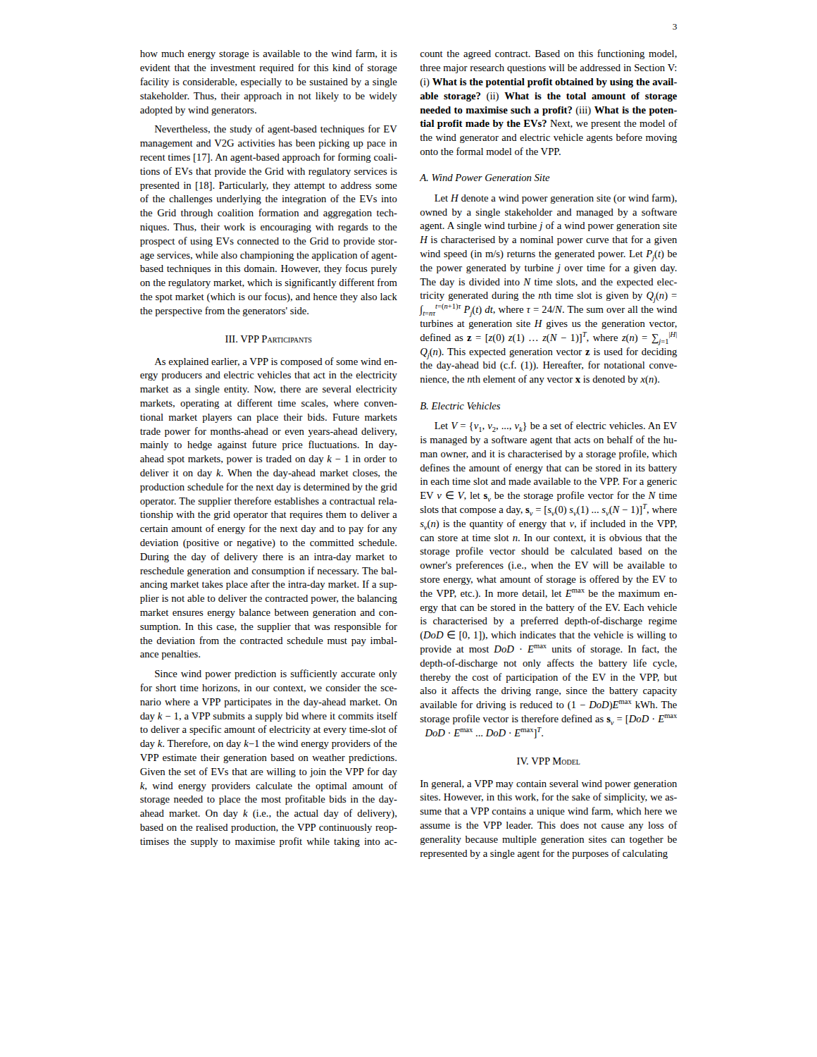3
how much energy storage is available to the wind farm, it is evident that the investment required for this kind of storage facility is considerable, especially to be sustained by a single stakeholder. Thus, their approach in not likely to be widely adopted by wind generators.
Nevertheless, the study of agent-based techniques for EV management and V2G activities has been picking up pace in recent times [17]. An agent-based approach for forming coalitions of EVs that provide the Grid with regulatory services is presented in [18]. Particularly, they attempt to address some of the challenges underlying the integration of the EVs into the Grid through coalition formation and aggregation techniques. Thus, their work is encouraging with regards to the prospect of using EVs connected to the Grid to provide storage services, while also championing the application of agent-based techniques in this domain. However, they focus purely on the regulatory market, which is significantly different from the spot market (which is our focus), and hence they also lack the perspective from the generators' side.
III. VPP Participants
As explained earlier, a VPP is composed of some wind energy producers and electric vehicles that act in the electricity market as a single entity. Now, there are several electricity markets, operating at different time scales, where conventional market players can place their bids. Future markets trade power for months-ahead or even years-ahead delivery, mainly to hedge against future price fluctuations. In day-ahead spot markets, power is traded on day k − 1 in order to deliver it on day k. When the day-ahead market closes, the production schedule for the next day is determined by the grid operator. The supplier therefore establishes a contractual relationship with the grid operator that requires them to deliver a certain amount of energy for the next day and to pay for any deviation (positive or negative) to the committed schedule. During the day of delivery there is an intra-day market to reschedule generation and consumption if necessary. The balancing market takes place after the intra-day market. If a supplier is not able to deliver the contracted power, the balancing market ensures energy balance between generation and consumption. In this case, the supplier that was responsible for the deviation from the contracted schedule must pay imbalance penalties.
Since wind power prediction is sufficiently accurate only for short time horizons, in our context, we consider the scenario where a VPP participates in the day-ahead market. On day k − 1, a VPP submits a supply bid where it commits itself to deliver a specific amount of electricity at every time-slot of day k. Therefore, on day k−1 the wind energy providers of the VPP estimate their generation based on weather predictions. Given the set of EVs that are willing to join the VPP for day k, wind energy providers calculate the optimal amount of storage needed to place the most profitable bids in the day-ahead market. On day k (i.e., the actual day of delivery), based on the realised production, the VPP continuously reoptimises the supply to maximise profit while taking into account the agreed contract. Based on this functioning model, three major research questions will be addressed in Section V: (i) What is the potential profit obtained by using the available storage? (ii) What is the total amount of storage needed to maximise such a profit? (iii) What is the potential profit made by the EVs? Next, we present the model of the wind generator and electric vehicle agents before moving onto the formal model of the VPP.
A. Wind Power Generation Site
Let H denote a wind power generation site (or wind farm), owned by a single stakeholder and managed by a software agent. A single wind turbine j of a wind power generation site H is characterised by a nominal power curve that for a given wind speed (in m/s) returns the generated power. Let Pj(t) be the power generated by turbine j over time for a given day. The day is divided into N time slots, and the expected electricity generated during the nth time slot is given by Qj(n) = ∫t=nτt=(n+1)τ Pj(t) dt, where τ = 24/N. The sum over all the wind turbines at generation site H gives us the generation vector, defined as z = [z(0) z(1) … z(N − 1)]T, where z(n) = ∑j=1|H| Qj(n). This expected generation vector z is used for deciding the day-ahead bid (c.f. (1)). Hereafter, for notational convenience, the nth element of any vector x is denoted by x(n).
B. Electric Vehicles
Let V = {v1, v2, ..., vk} be a set of electric vehicles. An EV is managed by a software agent that acts on behalf of the human owner, and it is characterised by a storage profile, which defines the amount of energy that can be stored in its battery in each time slot and made available to the VPP. For a generic EV v ∈ V, let sv be the storage profile vector for the N time slots that compose a day, sv = [sv(0) sv(1) ... sv(N − 1)]T, where sv(n) is the quantity of energy that v, if included in the VPP, can store at time slot n. In our context, it is obvious that the storage profile vector should be calculated based on the owner's preferences (i.e., when the EV will be available to store energy, what amount of storage is offered by the EV to the VPP, etc.). In more detail, let Emax be the maximum energy that can be stored in the battery of the EV. Each vehicle is characterised by a preferred depth-of-discharge regime (DoD ∈ [0, 1]), which indicates that the vehicle is willing to provide at most DoD · Emax units of storage. In fact, the depth-of-discharge not only affects the battery life cycle, thereby the cost of participation of the EV in the VPP, but also it affects the driving range, since the battery capacity available for driving is reduced to (1 − DoD)Emax kWh. The storage profile vector is therefore defined as sv = [DoD · Emax DoD · Emax ... DoD · Emax]T.
IV. VPP Model
In general, a VPP may contain several wind power generation sites. However, in this work, for the sake of simplicity, we assume that a VPP contains a unique wind farm, which here we assume is the VPP leader. This does not cause any loss of generality because multiple generation sites can together be represented by a single agent for the purposes of calculating